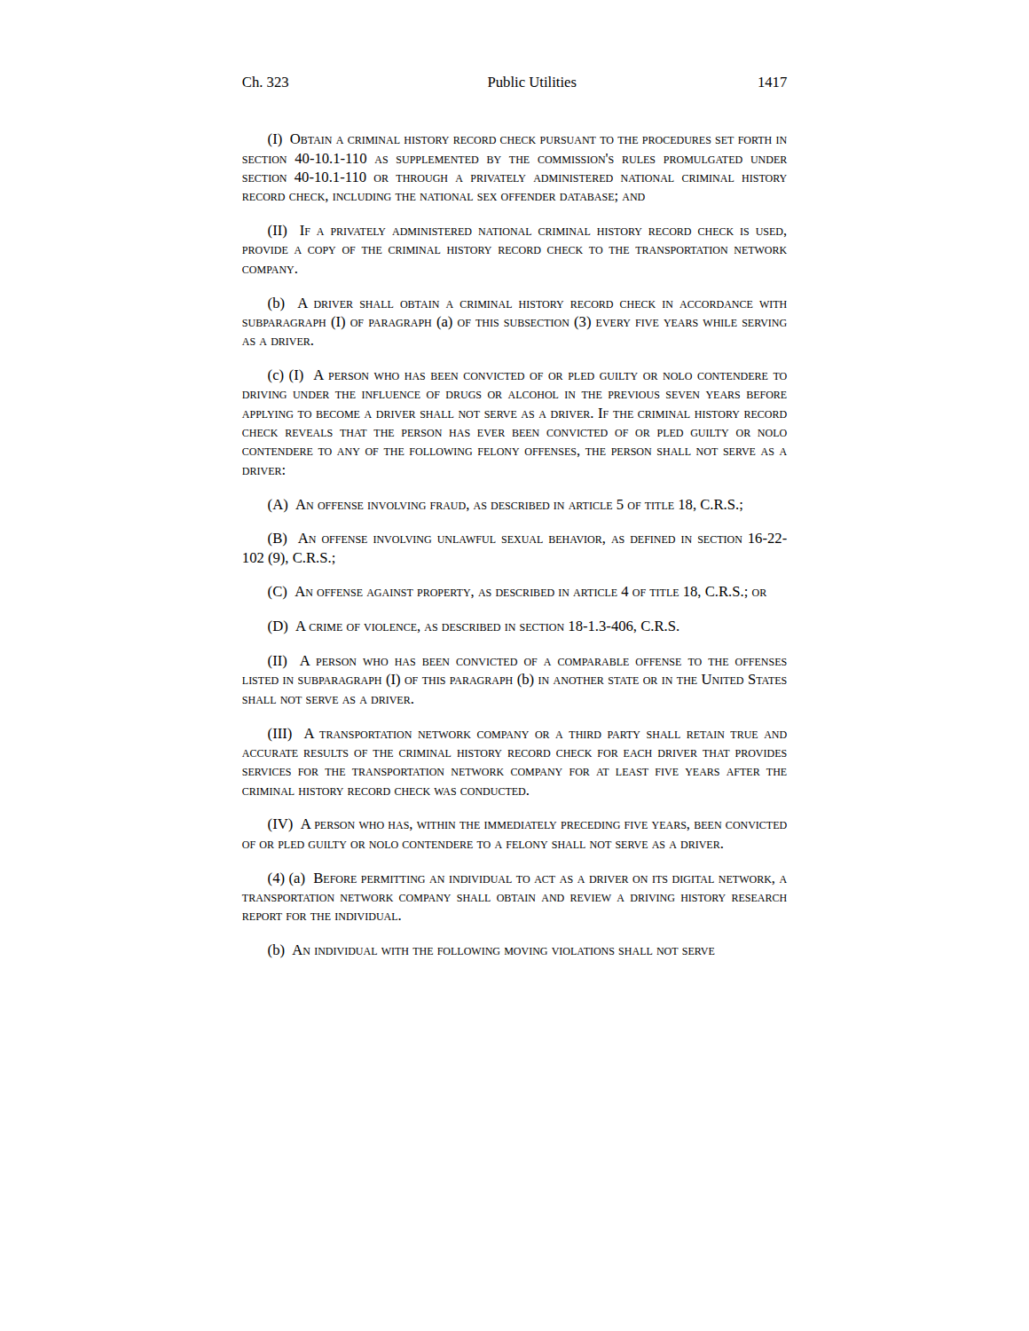Ch. 323
Public Utilities
1417
(I) Obtain a criminal history record check pursuant to the procedures set forth in section 40-10.1-110 as supplemented by the commission's rules promulgated under section 40-10.1-110 or through a privately administered national criminal history record check, including the national sex offender database; and
(II) If a privately administered national criminal history record check is used, provide a copy of the criminal history record check to the transportation network company.
(b) A driver shall obtain a criminal history record check in accordance with subparagraph (I) of paragraph (a) of this subsection (3) every five years while serving as a driver.
(c) (I) A person who has been convicted of or pled guilty or nolo contendere to driving under the influence of drugs or alcohol in the previous seven years before applying to become a driver shall not serve as a driver. If the criminal history record check reveals that the person has ever been convicted of or pled guilty or nolo contendere to any of the following felony offenses, the person shall not serve as a driver:
(A) An offense involving fraud, as described in article 5 of title 18, C.R.S.;
(B) An offense involving unlawful sexual behavior, as defined in section 16-22-102 (9), C.R.S.;
(C) An offense against property, as described in article 4 of title 18, C.R.S.; or
(D) A crime of violence, as described in section 18-1.3-406, C.R.S.
(II) A person who has been convicted of a comparable offense to the offenses listed in subparagraph (I) of this paragraph (b) in another state or in the United States shall not serve as a driver.
(III) A transportation network company or a third party shall retain true and accurate results of the criminal history record check for each driver that provides services for the transportation network company for at least five years after the criminal history record check was conducted.
(IV) A person who has, within the immediately preceding five years, been convicted of or pled guilty or nolo contendere to a felony shall not serve as a driver.
(4) (a) Before permitting an individual to act as a driver on its digital network, a transportation network company shall obtain and review a driving history research report for the individual.
(b) An individual with the following moving violations shall not serve